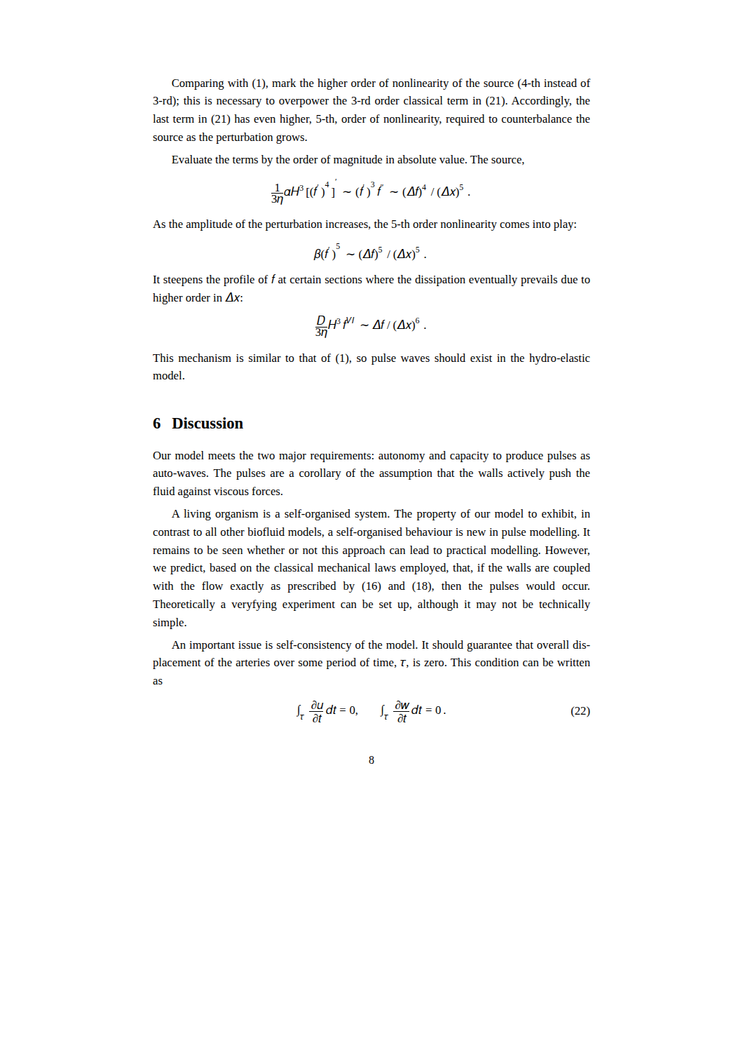Comparing with (1), mark the higher order of nonlinearity of the source (4-th instead of 3-rd); this is necessary to overpower the 3-rd order classical term in (21). Accordingly, the last term in (21) has even higher, 5-th, order of nonlinearity, required to counterbalance the source as the perturbation grows.
Evaluate the terms by the order of magnitude in absolute value. The source,
13η α H3 [ (f′) 4 ] ′ ∼ (f′) 3 f″ ∼ (Δf) 4 / (Δx) 5 .
As the amplitude of the perturbation increases, the 5-th order nonlinearity comes into play:
β (f′) 5 ∼ (Δf) 5 / (Δx) 5 .
It steepens the profile of f at certain sections where the dissipation eventually prevails due to higher order in Δx:
D3η H3 fVI ∼ Δf / (Δx) 6 .
This mechanism is similar to that of (1), so pulse waves should exist in the hydro-elastic model.
6 Discussion
Our model meets the two major requirements: autonomy and capacity to produce pulses as auto-waves. The pulses are a corollary of the assumption that the walls actively push the fluid against viscous forces.
A living organism is a self-organised system. The property of our model to exhibit, in contrast to all other biofluid models, a self-organised behaviour is new in pulse modelling. It remains to be seen whether or not this approach can lead to practical modelling. However, we predict, based on the classical mechanical laws employed, that, if the walls are coupled with the flow exactly as prescribed by (16) and (18), then the pulses would occur. Theoretically a veryfying experiment can be set up, although it may not be technically simple.
An important issue is self-consistency of the model. It should guarantee that overall displacement of the arteries over some period of time, τ, is zero. This condition can be written as
∫τ ∂u∂t dt =0 , ∫τ ∂w∂t dt =0 . (22)
8